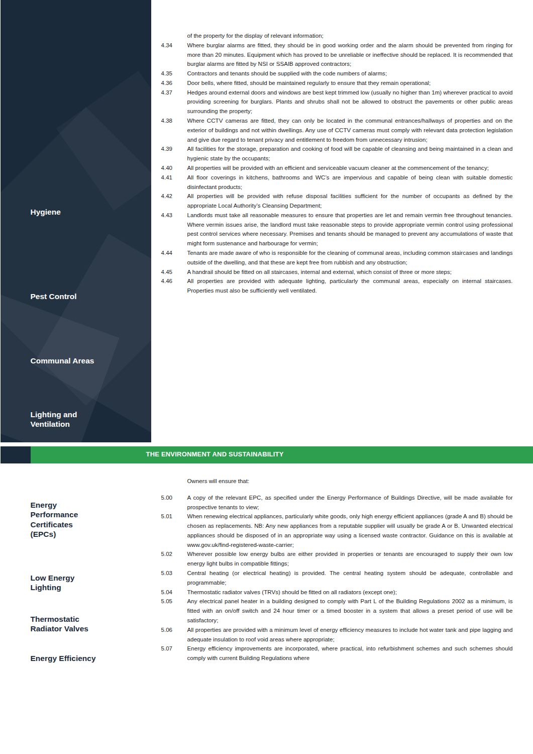Hygiene
Pest Control
Communal Areas
Lighting and
Ventilation
of the property for the display of relevant information;
4.34
Where burglar alarms are fitted, they should be in good working order and the alarm should be prevented from ringing for more than 20 minutes. Equipment which has proved to be unreliable or ineffective should be replaced. It is recommended that burglar alarms are fitted by NSI or SSAIB approved contractors;
4.35
Contractors and tenants should be supplied with the code numbers of alarms;
4.36
Door bells, where fitted, should be maintained regularly to ensure that they remain operational;
4.37
Hedges around external doors and windows are best kept trimmed low (usually no higher than 1m) wherever practical to avoid providing screening for burglars. Plants and shrubs shall not be allowed to obstruct the pavements or other public areas surrounding the property;
4.38
Where CCTV cameras are fitted, they can only be located in the communal entrances/hallways of properties and on the exterior of buildings and not within dwellings. Any use of CCTV cameras must comply with relevant data protection legislation and give due regard to tenant privacy and entitlement to freedom from unnecessary intrusion;
4.39
All facilities for the storage, preparation and cooking of food will be capable of cleansing and being maintained in a clean and hygienic state by the occupants;
4.40
All properties will be provided with an efficient and serviceable vacuum cleaner at the commencement of the tenancy;
4.41
All floor coverings in kitchens, bathrooms and WC’s are impervious and capable of being clean with suitable domestic disinfectant products;
4.42
All properties will be provided with refuse disposal facilities sufficient for the number of occupants as defined by the appropriate Local Authority’s Cleansing Department;
4.43
Landlords must take all reasonable measures to ensure that properties are let and remain vermin free throughout tenancies. Where vermin issues arise, the landlord must take reasonable steps to provide appropriate vermin control using professional pest control services where necessary. Premises and tenants should be managed to prevent any accumulations of waste that might form sustenance and harbourage for vermin;
4.44
Tenants are made aware of who is responsible for the cleaning of communal areas, including common staircases and landings outside of the dwelling, and that these are kept free from rubbish and any obstruction;
4.45
A handrail should be fitted on all staircases, internal and external, which consist of three or more steps;
4.46
All properties are provided with adequate lighting, particularly the communal areas, especially on internal staircases. Properties must also be sufficiently well ventilated.
THE ENVIRONMENT AND SUSTAINABILITY
Energy
Performance
Certificates
(EPCs)
Low Energy
Lighting
Thermostatic
Radiator Valves
Energy Efficiency
Owners will ensure that:
5.00
A copy of the relevant EPC, as specified under the Energy Performance of Buildings Directive, will be made available for prospective tenants to view;
5.01
When renewing electrical appliances, particularly white goods, only high energy efficient appliances (grade A and B) should be chosen as replacements. NB: Any new appliances from a reputable supplier will usually be grade A or B. Unwanted electrical appliances should be disposed of in an appropriate way using a licensed waste contractor. Guidance on this is available at www.gov.uk/find-registered-waste-carrier;
5.02
Wherever possible low energy bulbs are either provided in properties or tenants are encouraged to supply their own low energy light bulbs in compatible fittings;
5.03
Central heating (or electrical heating) is provided. The central heating system should be adequate, controllable and programmable;
5.04
Thermostatic radiator valves (TRVs) should be fitted on all radiators (except one);
5.05
Any electrical panel heater in a building designed to comply with Part L of the Building Regulations 2002 as a minimum, is fitted with an on/off switch and 24 hour timer or a timed booster in a system that allows a preset period of use will be satisfactory;
5.06
All properties are provided with a minimum level of energy efficiency measures to include hot water tank and pipe lagging and adequate insulation to roof void areas where appropriate;
5.07
Energy efficiency improvements are incorporated, where practical, into refurbishment schemes and such schemes should comply with current Building Regulations where